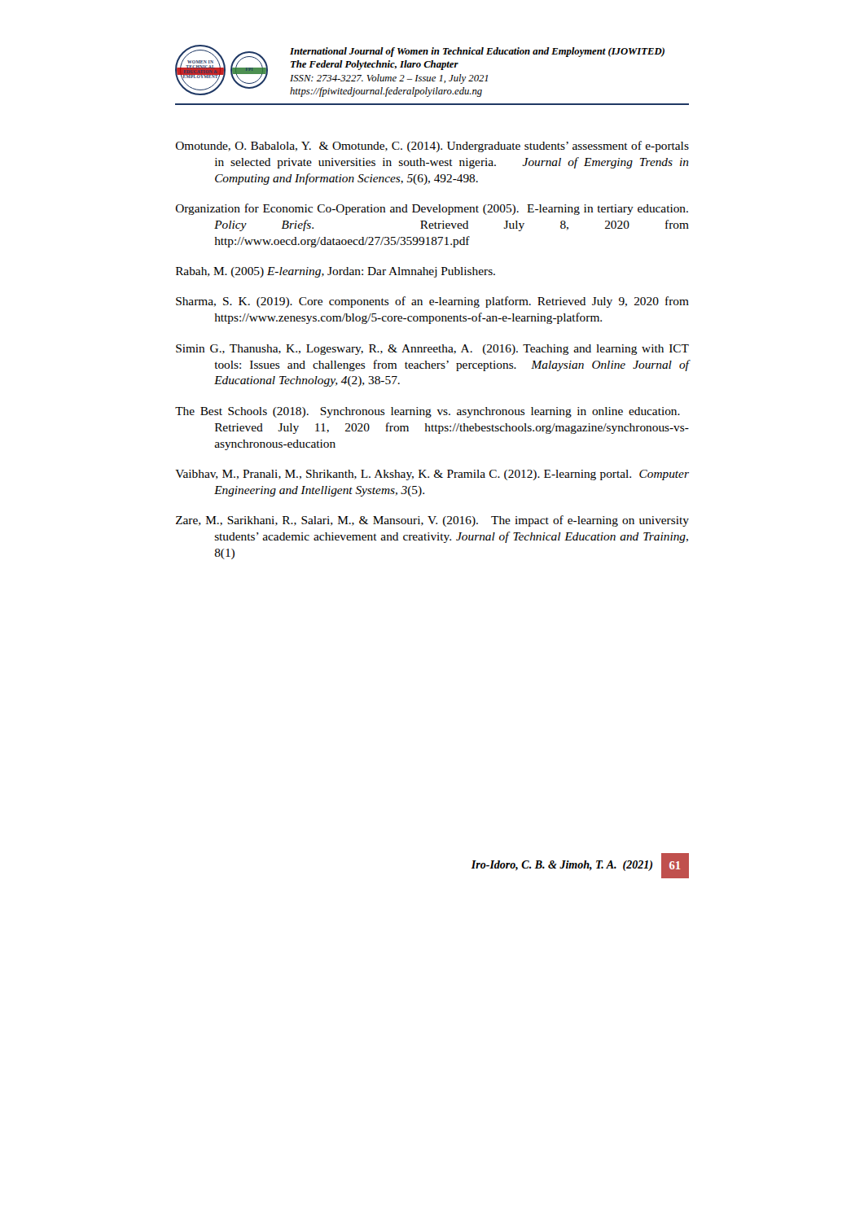WOMEN IN TECHNICAL EDUCATION & EMPLOYMENT
FPI
International Journal of Women in Technical Education and Employment (IJOWITED)
The Federal Polytechnic, Ilaro Chapter
ISSN: 2734-3227. Volume 2 – Issue 1, July 2021
https://fpiwitedjournal.federalpolyilaro.edu.ng
Omotunde, O. Babalola, Y. & Omotunde, C. (2014). Undergraduate students’ assessment of e-portals in selected private universities in south-west nigeria. Journal of Emerging Trends in Computing and Information Sciences, 5(6), 492-498.
Organization for Economic Co-Operation and Development (2005). E-learning in tertiary education. Policy Briefs. Retrieved July 8, 2020 from http://www.oecd.org/dataoecd/27/35/35991871.pdf
Rabah, M. (2005) E-learning, Jordan: Dar Almnahej Publishers.
Sharma, S. K. (2019). Core components of an e-learning platform. Retrieved July 9, 2020 from https://www.zenesys.com/blog/5-core-components-of-an-e-learning-platform.
Simin G., Thanusha, K., Logeswary, R., & Annreetha, A. (2016). Teaching and learning with ICT tools: Issues and challenges from teachers’ perceptions. Malaysian Online Journal of Educational Technology, 4(2), 38-57.
The Best Schools (2018). Synchronous learning vs. asynchronous learning in online education. Retrieved July 11, 2020 from https://thebestschools.org/magazine/synchronous-vs-asynchronous-education
Vaibhav, M., Pranali, M., Shrikanth, L. Akshay, K. & Pramila C. (2012). E-learning portal. Computer Engineering and Intelligent Systems, 3(5).
Zare, M., Sarikhani, R., Salari, M., & Mansouri, V. (2016). The impact of e-learning on university students’ academic achievement and creativity. Journal of Technical Education and Training, 8(1)
Iro-Idoro, C. B. & Jimoh, T. A. (2021)
61